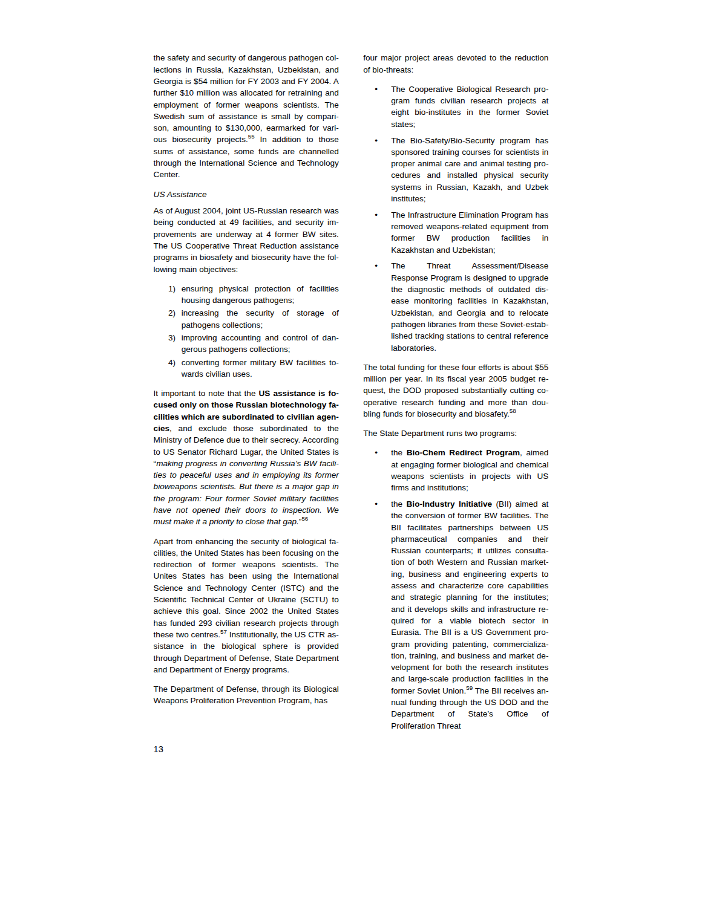the safety and security of dangerous pathogen collections in Russia, Kazakhstan, Uzbekistan, and Georgia is $54 million for FY 2003 and FY 2004. A further $10 million was allocated for retraining and employment of former weapons scientists. The Swedish sum of assistance is small by comparison, amounting to $130,000, earmarked for various biosecurity projects.55 In addition to those sums of assistance, some funds are channelled through the International Science and Technology Center.
US Assistance
As of August 2004, joint US-Russian research was being conducted at 49 facilities, and security improvements are underway at 4 former BW sites. The US Cooperative Threat Reduction assistance programs in biosafety and biosecurity have the following main objectives:
ensuring physical protection of facilities housing dangerous pathogens;
increasing the security of storage of pathogens collections;
improving accounting and control of dangerous pathogens collections;
converting former military BW facilities towards civilian uses.
It important to note that the US assistance is focused only on those Russian biotechnology facilities which are subordinated to civilian agencies, and exclude those subordinated to the Ministry of Defence due to their secrecy. According to US Senator Richard Lugar, the United States is “making progress in converting Russia’s BW facilities to peaceful uses and in employing its former bioweapons scientists. But there is a major gap in the program: Four former Soviet military facilities have not opened their doors to inspection. We must make it a priority to close that gap.”56
Apart from enhancing the security of biological facilities, the United States has been focusing on the redirection of former weapons scientists. The Unites States has been using the International Science and Technology Center (ISTC) and the Scientific Technical Center of Ukraine (SCTU) to achieve this goal. Since 2002 the United States has funded 293 civilian research projects through these two centres.57 Institutionally, the US CTR assistance in the biological sphere is provided through Department of Defense, State Department and Department of Energy programs.
The Department of Defense, through its Biological Weapons Proliferation Prevention Program, has
four major project areas devoted to the reduction of bio-threats:
The Cooperative Biological Research program funds civilian research projects at eight bio-institutes in the former Soviet states;
The Bio-Safety/Bio-Security program has sponsored training courses for scientists in proper animal care and animal testing procedures and installed physical security systems in Russian, Kazakh, and Uzbek institutes;
The Infrastructure Elimination Program has removed weapons-related equipment from former BW production facilities in Kazakhstan and Uzbekistan;
The Threat Assessment/Disease Response Program is designed to upgrade the diagnostic methods of outdated disease monitoring facilities in Kazakhstan, Uzbekistan, and Georgia and to relocate pathogen libraries from these Soviet-established tracking stations to central reference laboratories.
The total funding for these four efforts is about $55 million per year. In its fiscal year 2005 budget request, the DOD proposed substantially cutting cooperative research funding and more than doubling funds for biosecurity and biosafety.58
The State Department runs two programs:
the Bio-Chem Redirect Program, aimed at engaging former biological and chemical weapons scientists in projects with US firms and institutions;
the Bio-Industry Initiative (BII) aimed at the conversion of former BW facilities. The BII facilitates partnerships between US pharmaceutical companies and their Russian counterparts; it utilizes consultation of both Western and Russian marketing, business and engineering experts to assess and characterize core capabilities and strategic planning for the institutes; and it develops skills and infrastructure required for a viable biotech sector in Eurasia. The BII is a US Government program providing patenting, commercialization, training, and business and market development for both the research institutes and large-scale production facilities in the former Soviet Union.59 The BII receives annual funding through the US DOD and the Department of State’s Office of Proliferation Threat
13